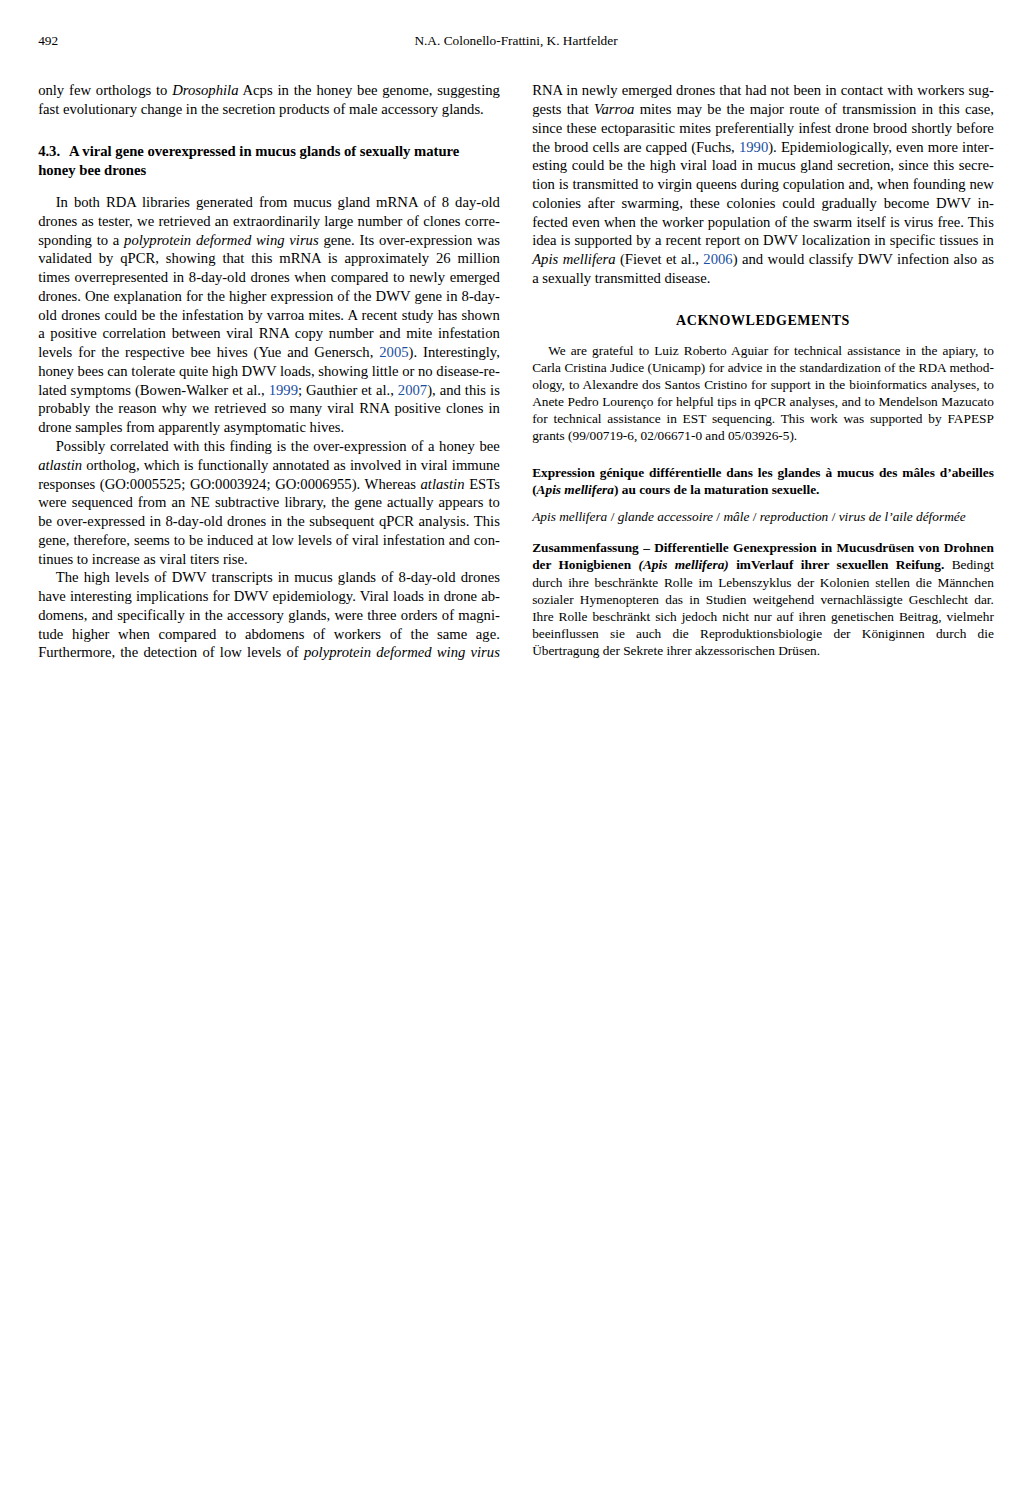492 N.A. Colonello-Frattini, K. Hartfelder 492
only few orthologs to Drosophila Acps in the honey bee genome, suggesting fast evolutionary change in the secretion products of male accessory glands.
4.3. A viral gene overexpressed in mucus glands of sexually mature honey bee drones
In both RDA libraries generated from mucus gland mRNA of 8 day-old drones as tester, we retrieved an extraordinarily large number of clones corresponding to a polyprotein deformed wing virus gene. Its over-expression was validated by qPCR, showing that this mRNA is approximately 26 million times overrepresented in 8-day-old drones when compared to newly emerged drones. One explanation for the higher expression of the DWV gene in 8-day-old drones could be the infestation by varroa mites. A recent study has shown a positive correlation between viral RNA copy number and mite infestation levels for the respective bee hives (Yue and Genersch, 2005). Interestingly, honey bees can tolerate quite high DWV loads, showing little or no disease-related symptoms (Bowen-Walker et al., 1999; Gauthier et al., 2007), and this is probably the reason why we retrieved so many viral RNA positive clones in drone samples from apparently asymptomatic hives.
Possibly correlated with this finding is the over-expression of a honey bee atlastin ortholog, which is functionally annotated as involved in viral immune responses (GO:0005525; GO:0003924; GO:0006955). Whereas atlastin ESTs were sequenced from an NE subtractive library, the gene actually appears to be over-expressed in 8-day-old drones in the subsequent qPCR analysis. This gene, therefore, seems to be induced at low levels of viral infestation and continues to increase as viral titers rise.
The high levels of DWV transcripts in mucus glands of 8-day-old drones have interesting implications for DWV epidemiology. Viral loads in drone abdomens, and specifically in the accessory glands, were three orders of magnitude higher when compared to abdomens of workers of the same age. Furthermore, the detection of low levels of polyprotein deformed wing virus RNA in newly emerged drones that had not been in contact with workers suggests that Varroa mites may be the major route of transmission in this case, since these ectoparasitic mites preferentially infest drone brood shortly before the brood cells are capped (Fuchs, 1990). Epidemiologically, even more interesting could be the high viral load in mucus gland secretion, since this secretion is transmitted to virgin queens during copulation and, when founding new colonies after swarming, these colonies could gradually become DWV infected even when the worker population of the swarm itself is virus free. This idea is supported by a recent report on DWV localization in specific tissues in Apis mellifera (Fievet et al., 2006) and would classify DWV infection also as a sexually transmitted disease.
ACKNOWLEDGEMENTS
We are grateful to Luiz Roberto Aguiar for technical assistance in the apiary, to Carla Cristina Judice (Unicamp) for advice in the standardization of the RDA methodology, to Alexandre dos Santos Cristino for support in the bioinformatics analyses, to Anete Pedro Lourenço for helpful tips in qPCR analyses, and to Mendelson Mazucato for technical assistance in EST sequencing. This work was supported by FAPESP grants (99/00719-6, 02/06671-0 and 05/03926-5).
Expression génique différentielle dans les glandes à mucus des mâles d’abeilles (Apis mellifera) au cours de la maturation sexuelle.
Apis mellifera / glande accessoire / mâle / reproduction / virus de l’aile déformée
Zusammenfassung – Differentielle Genexpression in Mucusdrüsen von Drohnen der Honigbienen (Apis mellifera) imVerlauf ihrer sexuellen Reifung. Bedingt durch ihre beschränkte Rolle im Lebenszyklus der Kolonien stellen die Männchen sozialer Hymenopteren das in Studien weitgehend vernachlässigte Geschlecht dar. Ihre Rolle beschränkt sich jedoch nicht nur auf ihren genetischen Beitrag, vielmehr beeinflussen sie auch die Reproduktionsbiologie der Königinnen durch die Übertragung der Sekrete ihrer akzessorischen Drüsen.